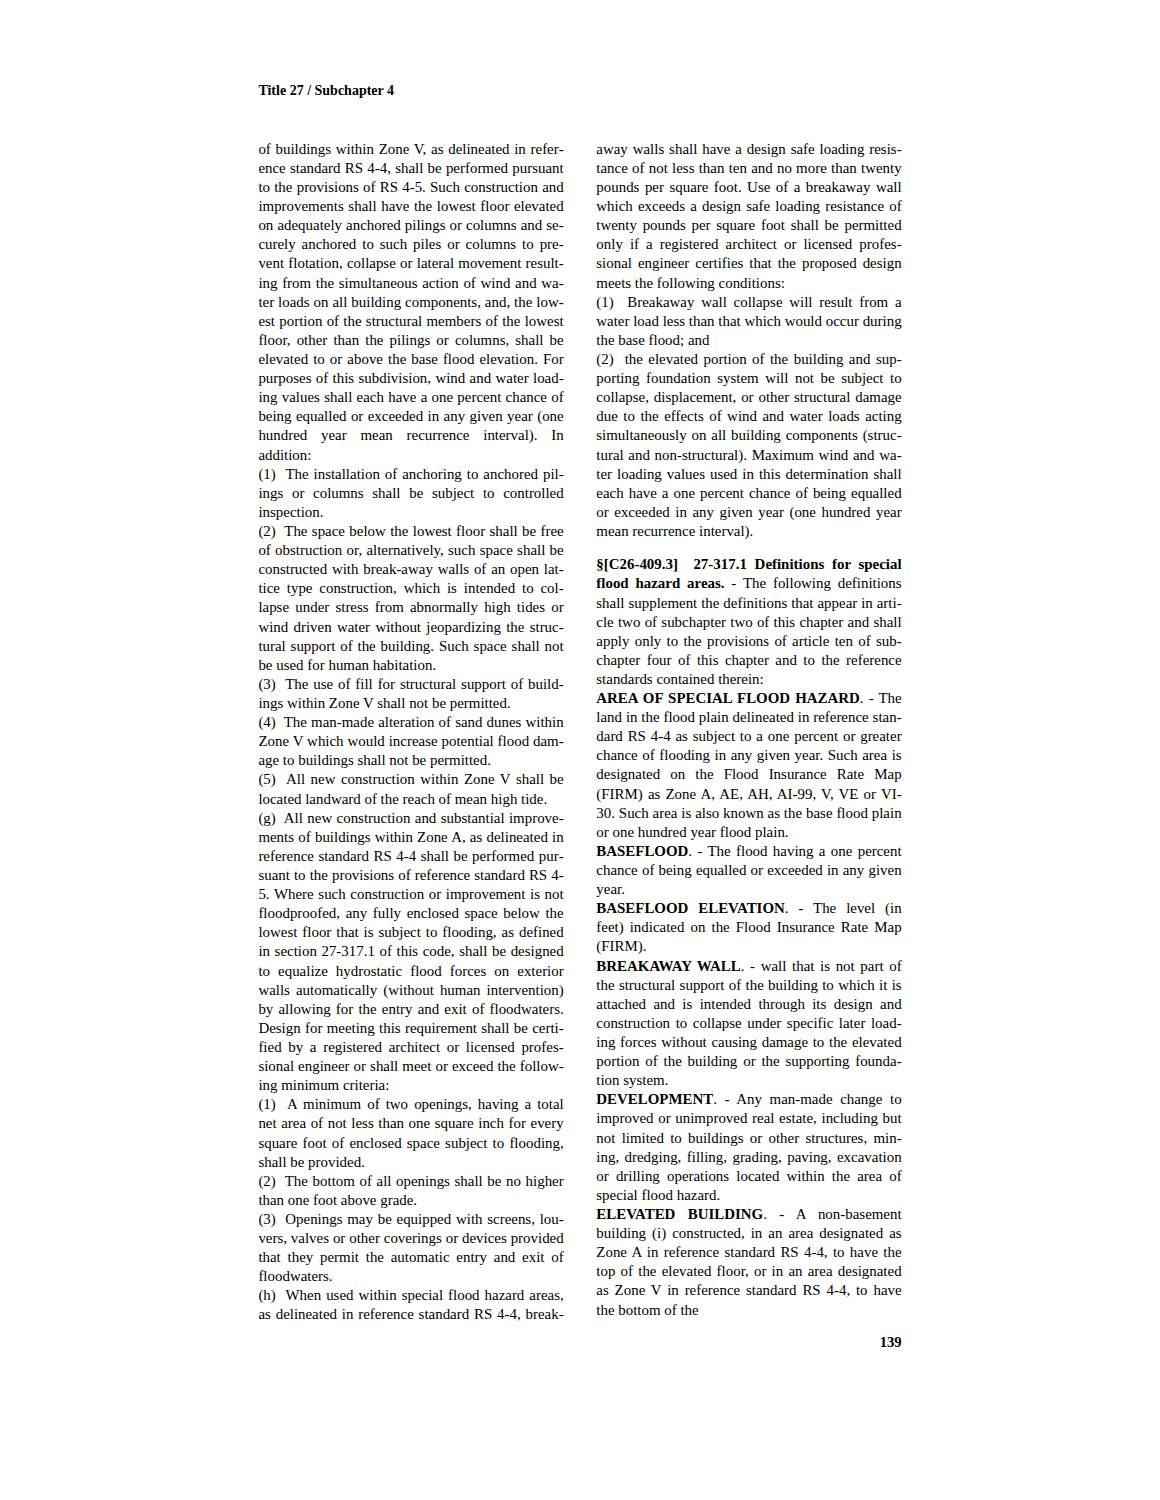Title 27 / Subchapter 4
of buildings within Zone V, as delineated in reference standard RS 4-4, shall be performed pursuant to the provisions of RS 4-5. Such construction and improvements shall have the lowest floor elevated on adequately anchored pilings or columns and securely anchored to such piles or columns to prevent flotation, collapse or lateral movement resulting from the simultaneous action of wind and water loads on all building components, and, the lowest portion of the structural members of the lowest floor, other than the pilings or columns, shall be elevated to or above the base flood elevation. For purposes of this subdivision, wind and water loading values shall each have a one percent chance of being equalled or exceeded in any given year (one hundred year mean recurrence interval). In addition:
(1) The installation of anchoring to anchored pilings or columns shall be subject to controlled inspection.
(2) The space below the lowest floor shall be free of obstruction or, alternatively, such space shall be constructed with break-away walls of an open lattice type construction, which is intended to collapse under stress from abnormally high tides or wind driven water without jeopardizing the structural support of the building. Such space shall not be used for human habitation.
(3) The use of fill for structural support of buildings within Zone V shall not be permitted.
(4) The man-made alteration of sand dunes within Zone V which would increase potential flood damage to buildings shall not be permitted.
(5) All new construction within Zone V shall be located landward of the reach of mean high tide.
(g) All new construction and substantial improvements of buildings within Zone A, as delineated in reference standard RS 4-4 shall be performed pursuant to the provisions of reference standard RS 4-5. Where such construction or improvement is not floodproofed, any fully enclosed space below the lowest floor that is subject to flooding, as defined in section 27-317.1 of this code, shall be designed to equalize hydrostatic flood forces on exterior walls automatically (without human intervention) by allowing for the entry and exit of floodwaters. Design for meeting this requirement shall be certified by a registered architect or licensed professional engineer or shall meet or exceed the following minimum criteria:
(1) A minimum of two openings, having a total net area of not less than one square inch for every square foot of enclosed space subject to flooding, shall be provided.
(2) The bottom of all openings shall be no higher than one foot above grade.
(3) Openings may be equipped with screens, louvers, valves or other coverings or devices provided that they permit the automatic entry and exit of floodwaters.
(h) When used within special flood hazard areas, as delineated in reference standard RS 4-4, breakaway walls shall have a design safe loading resistance of not less than ten and no more than twenty pounds per square foot. Use of a breakaway wall which exceeds a design safe loading resistance of twenty pounds per square foot shall be permitted only if a registered architect or licensed professional engineer certifies that the proposed design meets the following conditions:
(1) Breakaway wall collapse will result from a water load less than that which would occur during the base flood; and
(2) the elevated portion of the building and supporting foundation system will not be subject to collapse, displacement, or other structural damage due to the effects of wind and water loads acting simultaneously on all building components (structural and non-structural). Maximum wind and water loading values used in this determination shall each have a one percent chance of being equalled or exceeded in any given year (one hundred year mean recurrence interval).
§[C26-409.3] 27-317.1 Definitions for special flood hazard areas. - The following definitions shall supplement the definitions that appear in article two of subchapter two of this chapter and shall apply only to the provisions of article ten of subchapter four of this chapter and to the reference standards contained therein:
AREA OF SPECIAL FLOOD HAZARD. - The land in the flood plain delineated in reference standard RS 4-4 as subject to a one percent or greater chance of flooding in any given year. Such area is designated on the Flood Insurance Rate Map (FIRM) as Zone A, AE, AH, AI-99, V, VE or VI-30. Such area is also known as the base flood plain or one hundred year flood plain.
BASEFLOOD. - The flood having a one percent chance of being equalled or exceeded in any given year.
BASEFLOOD ELEVATION. - The level (in feet) indicated on the Flood Insurance Rate Map (FIRM).
BREAKAWAY WALL. - wall that is not part of the structural support of the building to which it is attached and is intended through its design and construction to collapse under specific later loading forces without causing damage to the elevated portion of the building or the supporting foundation system.
DEVELOPMENT. - Any man-made change to improved or unimproved real estate, including but not limited to buildings or other structures, mining, dredging, filling, grading, paving, excavation or drilling operations located within the area of special flood hazard.
ELEVATED BUILDING. - A non-basement building (i) constructed, in an area designated as Zone A in reference standard RS 4-4, to have the top of the elevated floor, or in an area designated as Zone V in reference standard RS 4-4, to have the bottom of the
139